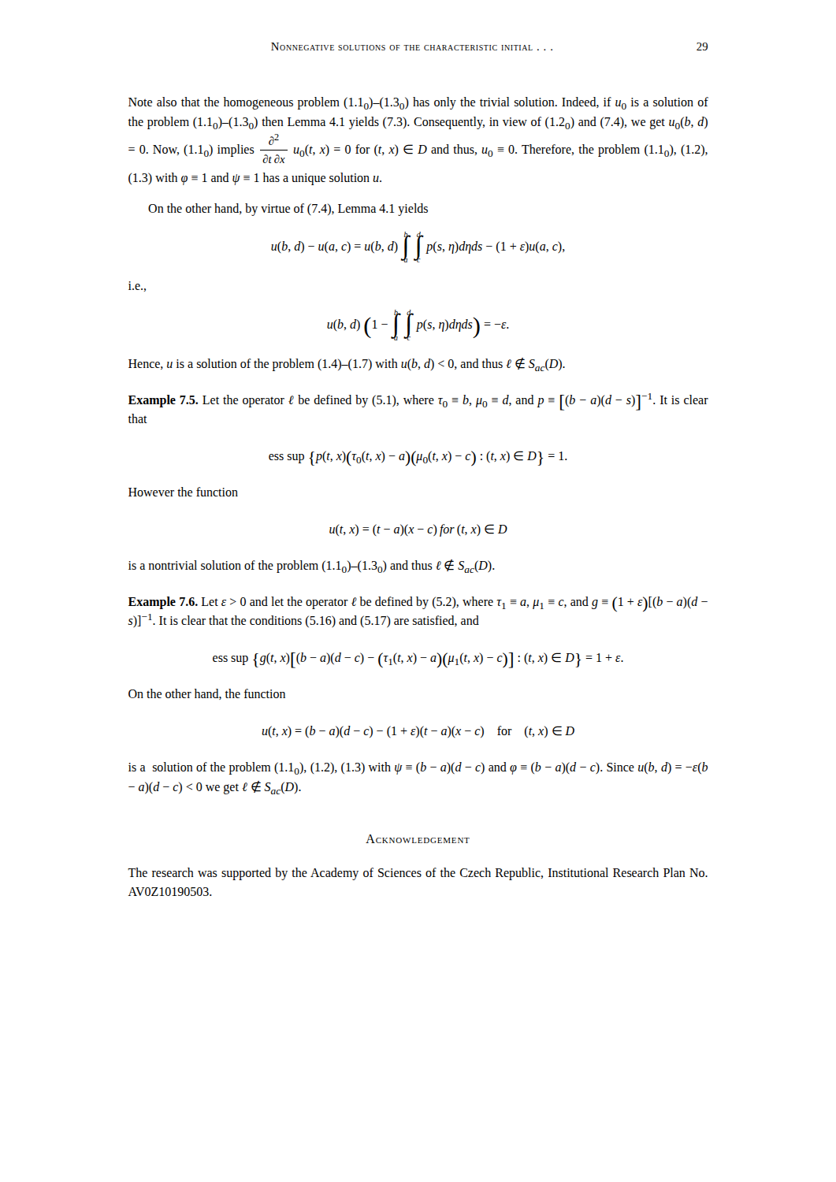Nonnegative solutions of the characteristic initial . . . 29
Note also that the homogeneous problem (1.10)–(1.30) has only the trivial solution. Indeed, if u0 is a solution of the problem (1.10)–(1.30) then Lemma 4.1 yields (7.3). Consequently, in view of (1.20) and (7.4), we get u0(b, d) = 0. Now, (1.10) implies ∂2∂t ∂x u0(t, x) = 0 for (t, x) ∈ D and thus, u0 ≡ 0. Therefore, the problem (1.10), (1.2), (1.3) with φ ≡ 1 and ψ ≡ 1 has a unique solution u.
On the other hand, by virtue of (7.4), Lemma 4.1 yields
u(b, d) − u(a, c) = u(b, d) b∫a d∫c p(s, η)dηds − (1 + ε)u(a, c),
i.e.,
u(b, d) (1 − b∫a d∫c p(s, η)dηds) = −ε.
Hence, u is a solution of the problem (1.4)–(1.7) with u(b, d) < 0, and thus ℓ ∉ Sac(D).
Example 7.5. Let the operator ℓ be defined by (5.1), where τ0 ≡ b, μ0 ≡ d, and p ≡ [(b − a)(d − s)]−1. It is clear that
ess sup {p(t, x)(τ0(t, x) − a)(μ0(t, x) − c) : (t, x) ∈ D} = 1.
However the function
u(t, x) = (t − a)(x − c) for (t, x) ∈ D
is a nontrivial solution of the problem (1.10)–(1.30) and thus ℓ ∉ Sac(D).
Example 7.6. Let ε > 0 and let the operator ℓ be defined by (5.2), where τ1 ≡ a, μ1 ≡ c, and g ≡ (1 + ε)[(b − a)(d − s)]−1. It is clear that the conditions (5.16) and (5.17) are satisfied, and
ess sup {g(t, x)[(b − a)(d − c) − (τ1(t, x) − a)(μ1(t, x) − c)] : (t, x) ∈ D} = 1 + ε.
On the other hand, the function
u(t, x) = (b − a)(d − c) − (1 + ε)(t − a)(x − c) for (t, x) ∈ D
is a solution of the problem (1.10), (1.2), (1.3) with ψ ≡ (b − a)(d − c) and φ ≡ (b − a)(d − c). Since u(b, d) = −ε(b − a)(d − c) < 0 we get ℓ ∉ Sac(D).
Acknowledgement
The research was supported by the Academy of Sciences of the Czech Republic, Institutional Research Plan No. AV0Z10190503.